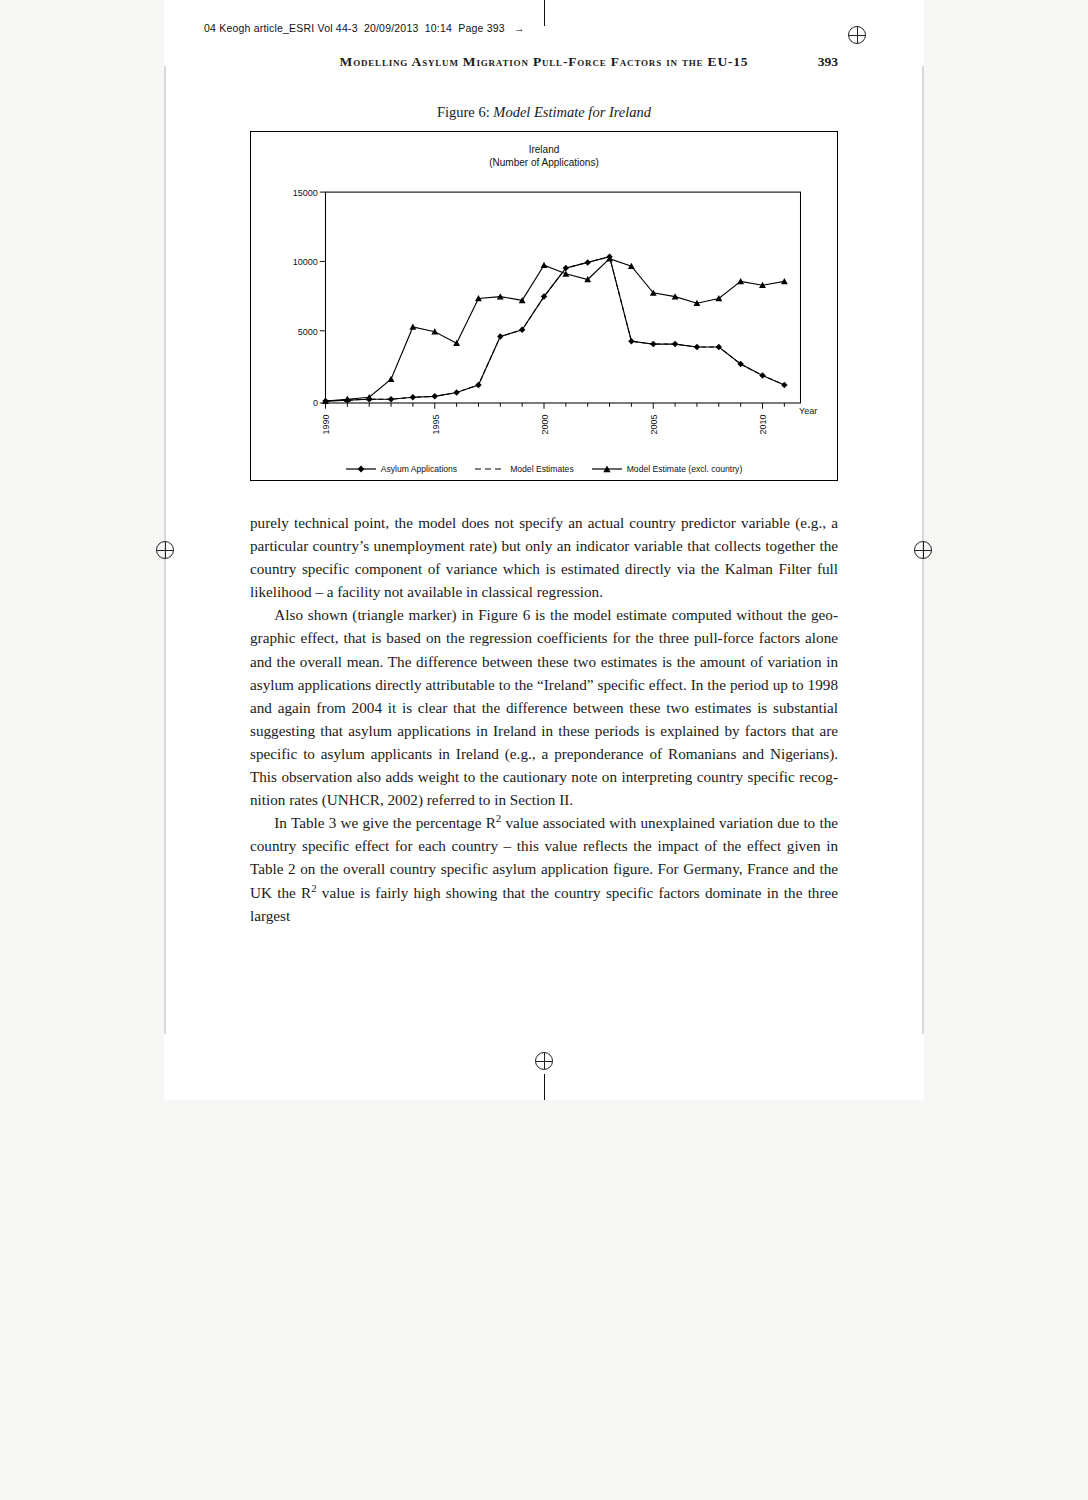04 Keogh article_ESRI Vol 44-3 20/09/2013 10:14 Page 393 →
Modelling Asylum Migration Pull-Force Factors in the EU-15393
Figure 6: Model Estimate for Ireland
Ireland
(Number of Applications)
15000 10000 5000 0 1990 1995 2000 2005 2010 Year
Asylum Applications Model Estimates Model Estimate (excl. country)
purely technical point, the model does not specify an actual country predictor variable (e.g., a particular country’s unemployment rate) but only an indicator variable that collects together the country specific component of variance which is estimated directly via the Kalman Filter full likelihood – a facility not available in classical regression.
Also shown (triangle marker) in Figure 6 is the model estimate computed without the geographic effect, that is based on the regression coefficients for the three pull-force factors alone and the overall mean. The difference between these two estimates is the amount of variation in asylum applications directly attributable to the “Ireland” specific effect. In the period up to 1998 and again from 2004 it is clear that the difference between these two estimates is substantial suggesting that asylum applications in Ireland in these periods is explained by factors that are specific to asylum applicants in Ireland (e.g., a preponderance of Romanians and Nigerians). This observation also adds weight to the cautionary note on interpreting country specific recognition rates (UNHCR, 2002) referred to in Section II.
In Table 3 we give the percentage R2 value associated with unexplained variation due to the country specific effect for each country – this value reflects the impact of the effect given in Table 2 on the overall country specific asylum application figure. For Germany, France and the UK the R2 value is fairly high showing that the country specific factors dominate in the three largest